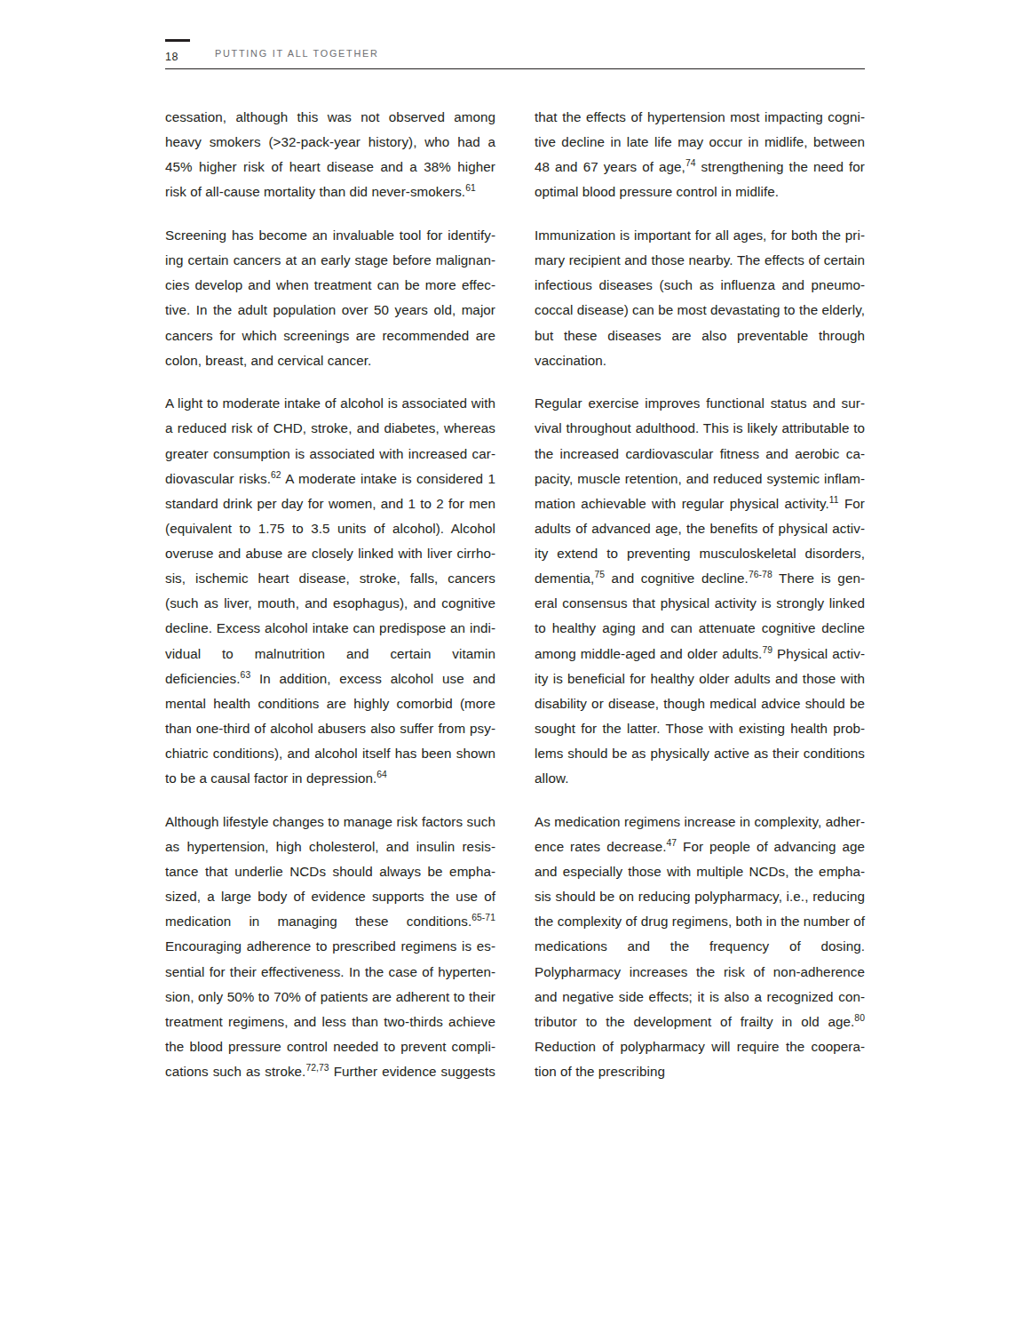18
Putting It All Together
cessation, although this was not observed among heavy smokers (>32-pack-year history), who had a 45% higher risk of heart disease and a 38% higher risk of all-cause mortality than did never-smokers.61
Screening has become an invaluable tool for identifying certain cancers at an early stage before malignancies develop and when treatment can be more effective. In the adult population over 50 years old, major cancers for which screenings are recommended are colon, breast, and cervical cancer.
A light to moderate intake of alcohol is associated with a reduced risk of CHD, stroke, and diabetes, whereas greater consumption is associated with increased cardiovascular risks.62 A moderate intake is considered 1 standard drink per day for women, and 1 to 2 for men (equivalent to 1.75 to 3.5 units of alcohol). Alcohol overuse and abuse are closely linked with liver cirrhosis, ischemic heart disease, stroke, falls, cancers (such as liver, mouth, and esophagus), and cognitive decline. Excess alcohol intake can predispose an individual to malnutrition and certain vitamin deficiencies.63 In addition, excess alcohol use and mental health conditions are highly comorbid (more than one-third of alcohol abusers also suffer from psychiatric conditions), and alcohol itself has been shown to be a causal factor in depression.64
Although lifestyle changes to manage risk factors such as hypertension, high cholesterol, and insulin resistance that underlie NCDs should always be emphasized, a large body of evidence supports the use of medication in managing these conditions.65-71 Encouraging adherence to prescribed regimens is essential for their effectiveness. In the case of hypertension, only 50% to 70% of patients are adherent to their treatment regimens, and less than two-thirds achieve the blood pressure control needed to prevent complications such as stroke.72,73 Further evidence suggests that the effects of hypertension most impacting cognitive decline in late life may occur in midlife, between 48 and 67 years of age,74 strengthening the need for optimal blood pressure control in midlife.
Immunization is important for all ages, for both the primary recipient and those nearby. The effects of certain infectious diseases (such as influenza and pneumococcal disease) can be most devastating to the elderly, but these diseases are also preventable through vaccination.
Regular exercise improves functional status and survival throughout adulthood. This is likely attributable to the increased cardiovascular fitness and aerobic capacity, muscle retention, and reduced systemic inflammation achievable with regular physical activity.11 For adults of advanced age, the benefits of physical activity extend to preventing musculoskeletal disorders, dementia,75 and cognitive decline.76-78 There is general consensus that physical activity is strongly linked to healthy aging and can attenuate cognitive decline among middle-aged and older adults.79 Physical activity is beneficial for healthy older adults and those with disability or disease, though medical advice should be sought for the latter. Those with existing health problems should be as physically active as their conditions allow.
As medication regimens increase in complexity, adherence rates decrease.47 For people of advancing age and especially those with multiple NCDs, the emphasis should be on reducing polypharmacy, i.e., reducing the complexity of drug regimens, both in the number of medications and the frequency of dosing. Polypharmacy increases the risk of non-adherence and negative side effects; it is also a recognized contributor to the development of frailty in old age.80 Reduction of polypharmacy will require the cooperation of the prescribing